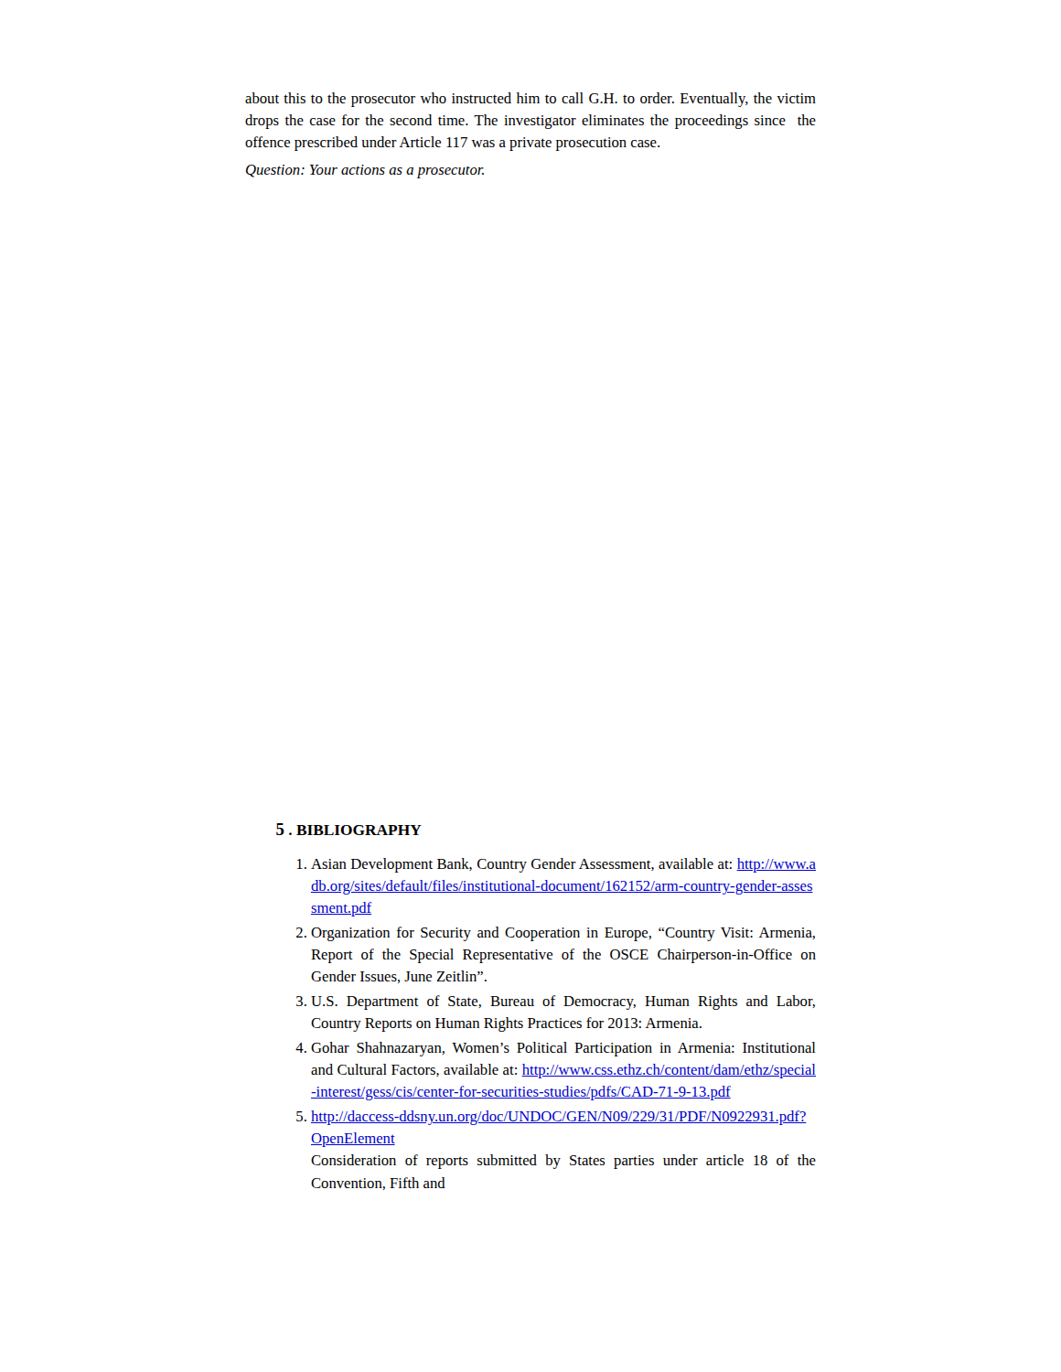about this to the prosecutor who instructed him to call G.H. to order. Eventually, the victim drops the case for the second time. The investigator eliminates the proceedings since the offence prescribed under Article 117 was a private prosecution case.
Question: Your actions as a prosecutor.
5 . BIBLIOGRAPHY
Asian Development Bank, Country Gender Assessment, available at: http://www.adb.org/sites/default/files/institutional-document/162152/arm-country-gender-assessment.pdf
Organization for Security and Cooperation in Europe, “Country Visit: Armenia, Report of the Special Representative of the OSCE Chairperson-in-Office on Gender Issues, June Zeitlin”.
U.S. Department of State, Bureau of Democracy, Human Rights and Labor, Country Reports on Human Rights Practices for 2013: Armenia.
Gohar Shahnazaryan, Women’s Political Participation in Armenia: Institutional and Cultural Factors, available at: http://www.css.ethz.ch/content/dam/ethz/special-interest/gess/cis/center-for-securities-studies/pdfs/CAD-71-9-13.pdf
http://daccess-ddsny.un.org/doc/UNDOC/GEN/N09/229/31/PDF/N0922931.pdf?OpenElement
Consideration of reports submitted by States parties under article 18 of the Convention, Fifth and